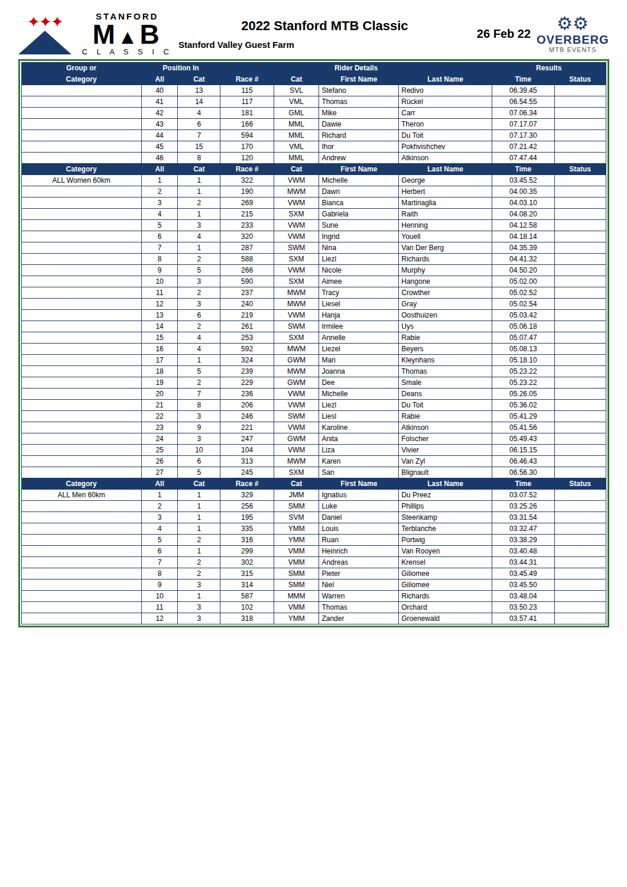✦✦✦
STANFORD
M▲B
C L A S S I C
2022 Stanford MTB Classic
Stanford Valley Guest Farm
26 Feb 22
⚙⚙
OVERBERG
MTB EVENTS
| Group or | Position In | Rider Details | Results |
| --- | --- | --- | --- |
| Category | All | Cat | Race # | Cat | First Name | Last Name | Time | Status |
| | 40 | 13 | 115 | SVL | Stefano | Redivo | 06.39.45 | |
| | 41 | 14 | 117 | VML | Thomas | Rückel | 06.54.55 | |
| | 42 | 4 | 181 | GML | Mike | Carr | 07.06.34 | |
| | 43 | 6 | 166 | MML | Dawie | Theron | 07.17.07 | |
| | 44 | 7 | 594 | MML | Richard | Du Toit | 07.17.30 | |
| | 45 | 15 | 170 | VML | Ihor | Pokhvishchev | 07.21.42 | |
| | 46 | 8 | 120 | MML | Andrew | Atkinson | 07.47.44 | |
| Category | All | Cat | Race # | Cat | First Name | Last Name | Time | Status |
| ALL Women 60km | 1 | 1 | 322 | VWM | Michelle | George | 03.45.52 | |
| | 2 | 1 | 190 | MWM | Dawn | Herbert | 04.00.35 | |
| | 3 | 2 | 269 | VWM | Bianca | Martinaglia | 04.03.10 | |
| | 4 | 1 | 215 | SXM | Gabriela | Raith | 04.08.20 | |
| | 5 | 3 | 233 | VWM | Sune | Henning | 04.12.58 | |
| | 6 | 4 | 320 | VWM | Ingrid | Youell | 04.18.14 | |
| | 7 | 1 | 287 | SWM | Nina | Van Der Berg | 04.35.39 | |
| | 8 | 2 | 588 | SXM | Liezl | Richards | 04.41.32 | |
| | 9 | 5 | 266 | VWM | Nicole | Murphy | 04.50.20 | |
| | 10 | 3 | 590 | SXM | Aimee | Hangone | 05.02.00 | |
| | 11 | 2 | 237 | MWM | Tracy | Crowther | 05.02.52 | |
| | 12 | 3 | 240 | MWM | Liesel | Gray | 05.02.54 | |
| | 13 | 6 | 219 | VWM | Hanja | Oosthuizen | 05.03.42 | |
| | 14 | 2 | 261 | SWM | Irmilee | Uys | 05.06.18 | |
| | 15 | 4 | 253 | SXM | Annelle | Rabie | 05.07.47 | |
| | 16 | 4 | 592 | MWM | Liezel | Beyers | 05.08.13 | |
| | 17 | 1 | 324 | GWM | Mari | Kleynhans | 05.18.10 | |
| | 18 | 5 | 239 | MWM | Joanna | Thomas | 05.23.22 | |
| | 19 | 2 | 229 | GWM | Dee | Smale | 05.23.22 | |
| | 20 | 7 | 236 | VWM | Michelle | Deans | 05.26.05 | |
| | 21 | 8 | 206 | VWM | Liezl | Du Toit | 05.36.02 | |
| | 22 | 3 | 246 | SWM | Liesl | Rabie | 05.41.29 | |
| | 23 | 9 | 221 | VWM | Karoline | Atkinson | 05.41.56 | |
| | 24 | 3 | 247 | GWM | Anita | Folscher | 05.49.43 | |
| | 25 | 10 | 104 | VWM | Liza | Vivier | 06.15.15 | |
| | 26 | 6 | 313 | MWM | Karen | Van Zyl | 06.46.43 | |
| | 27 | 5 | 245 | SXM | San | Blignault | 06.56.30 | |
| Category | All | Cat | Race # | Cat | First Name | Last Name | Time | Status |
| ALL Men 60km | 1 | 1 | 329 | JMM | Ignatius | Du Preez | 03.07.52 | |
| | 2 | 1 | 256 | SMM | Luke | Phillips | 03.25.26 | |
| | 3 | 1 | 195 | SVM | Daniel | Steenkamp | 03.31.54 | |
| | 4 | 1 | 335 | YMM | Louis | Terblanche | 03.32.47 | |
| | 5 | 2 | 316 | YMM | Ruan | Portwig | 03.38.29 | |
| | 6 | 1 | 299 | VMM | Heinrich | Van Rooyen | 03.40.48 | |
| | 7 | 2 | 302 | VMM | Andreas | Krensel | 03.44.31 | |
| | 8 | 2 | 315 | SMM | Pieter | Giliomee | 03.45.49 | |
| | 9 | 3 | 314 | SMM | Niel | Giliomee | 03.45.50 | |
| | 10 | 1 | 587 | MMM | Warren | Richards | 03.48.04 | |
| | 11 | 3 | 102 | VMM | Thomas | Orchard | 03.50.23 | |
| | 12 | 3 | 318 | YMM | Zander | Groenewald | 03.57.41 | |